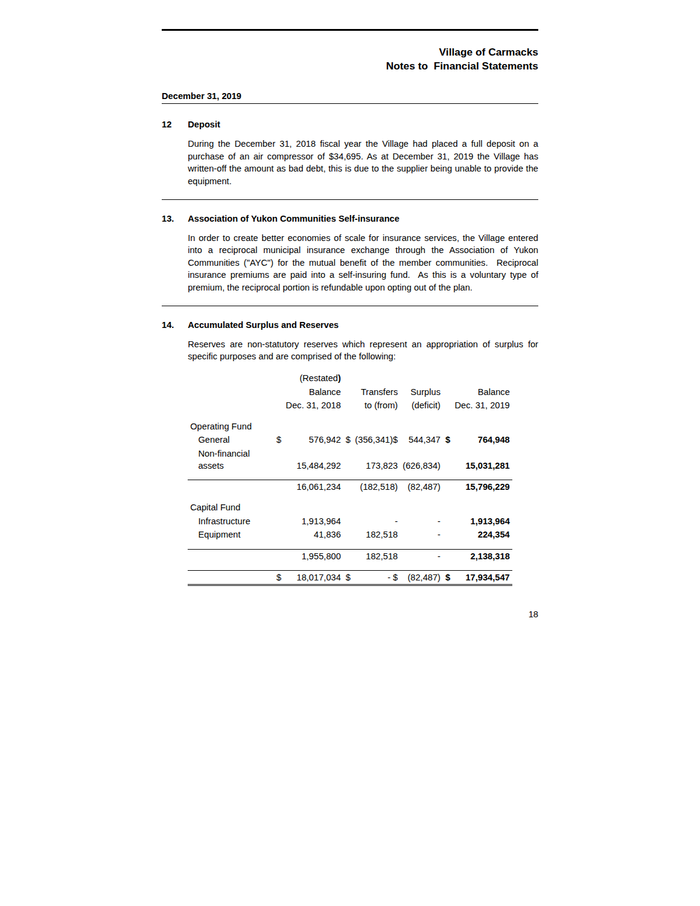Village of Carmacks
Notes to Financial Statements
December 31, 2019
12 Deposit
During the December 31, 2018 fiscal year the Village had placed a full deposit on a purchase of an air compressor of $34,695. As at December 31, 2019 the Village has written-off the amount as bad debt, this is due to the supplier being unable to provide the equipment.
13. Association of Yukon Communities Self-insurance
In order to create better economies of scale for insurance services, the Village entered into a reciprocal municipal insurance exchange through the Association of Yukon Communities ("AYC") for the mutual benefit of the member communities. Reciprocal insurance premiums are paid into a self-insuring fund. As this is a voluntary type of premium, the reciprocal portion is refundable upon opting out of the plan.
14. Accumulated Surplus and Reserves
Reserves are non-statutory reserves which represent an appropriation of surplus for specific purposes and are comprised of the following:
| | | (Restated ) | | | | | |
| --- | --- | --- | --- | --- | --- | --- | --- |
| | | Balance | | Transfers | Surplus | | Balance |
| | | Dec. 31, 2018 | | to (from) | (deficit) | | Dec. 31, 2019 |
| Operating Fund | | | | | | | |
| General | $ | 576,942 | $ | (356,341)$ | 544,347 | $ | 764,948 |
| Non-financial assets | | 15,484,292 | | 173,823 | (626,834) | | 15,031,281 |
| | | 16,061,234 | | (182,518) | (82,487) | | 15,796,229 |
| Capital Fund | | | | | | | |
| Infrastructure | | 1,913,964 | | - | - | | 1,913,964 |
| Equipment | | 41,836 | | 182,518 | - | | 224,354 |
| | | 1,955,800 | | 182,518 | - | | 2,138,318 |
| | $ | 18,017,034 | $ | - $ | (82,487) | $ | 17,934,547 |
18